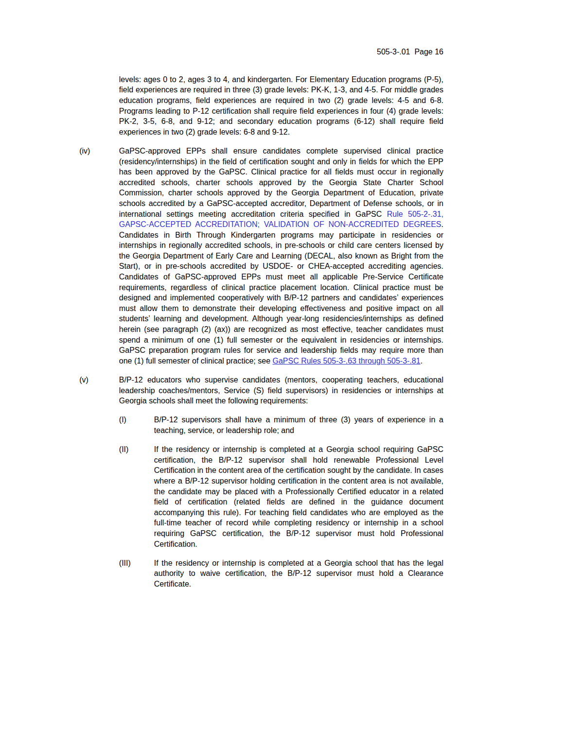505-3-.01 Page 16
levels: ages 0 to 2, ages 3 to 4, and kindergarten. For Elementary Education programs (P-5), field experiences are required in three (3) grade levels: PK-K, 1-3, and 4-5. For middle grades education programs, field experiences are required in two (2) grade levels: 4-5 and 6-8. Programs leading to P-12 certification shall require field experiences in four (4) grade levels: PK-2, 3-5, 6-8, and 9-12; and secondary education programs (6-12) shall require field experiences in two (2) grade levels: 6-8 and 9-12.
(iv)
GaPSC-approved EPPs shall ensure candidates complete supervised clinical practice (residency/internships) in the field of certification sought and only in fields for which the EPP has been approved by the GaPSC. Clinical practice for all fields must occur in regionally accredited schools, charter schools approved by the Georgia State Charter School Commission, charter schools approved by the Georgia Department of Education, private schools accredited by a GaPSC-accepted accreditor, Department of Defense schools, or in international settings meeting accreditation criteria specified in GaPSC Rule 505-2-.31, GAPSC-ACCEPTED ACCREDITATION; VALIDATION OF NON-ACCREDITED DEGREES. Candidates in Birth Through Kindergarten programs may participate in residencies or internships in regionally accredited schools, in pre-schools or child care centers licensed by the Georgia Department of Early Care and Learning (DECAL, also known as Bright from the Start), or in pre-schools accredited by USDOE- or CHEA-accepted accrediting agencies. Candidates of GaPSC-approved EPPs must meet all applicable Pre-Service Certificate requirements, regardless of clinical practice placement location. Clinical practice must be designed and implemented cooperatively with B/P-12 partners and candidates’ experiences must allow them to demonstrate their developing effectiveness and positive impact on all students’ learning and development. Although year-long residencies/internships as defined herein (see paragraph (2) (ax)) are recognized as most effective, teacher candidates must spend a minimum of one (1) full semester or the equivalent in residencies or internships. GaPSC preparation program rules for service and leadership fields may require more than one (1) full semester of clinical practice; see GaPSC Rules 505-3-.63 through 505-3-.81.
(v)
B/P-12 educators who supervise candidates (mentors, cooperating teachers, educational leadership coaches/mentors, Service (S) field supervisors) in residencies or internships at Georgia schools shall meet the following requirements:
(I)
B/P-12 supervisors shall have a minimum of three (3) years of experience in a teaching, service, or leadership role; and
(II)
If the residency or internship is completed at a Georgia school requiring GaPSC certification, the B/P-12 supervisor shall hold renewable Professional Level Certification in the content area of the certification sought by the candidate. In cases where a B/P-12 supervisor holding certification in the content area is not available, the candidate may be placed with a Professionally Certified educator in a related field of certification (related fields are defined in the guidance document accompanying this rule). For teaching field candidates who are employed as the full-time teacher of record while completing residency or internship in a school requiring GaPSC certification, the B/P-12 supervisor must hold Professional Certification.
(III)
If the residency or internship is completed at a Georgia school that has the legal authority to waive certification, the B/P-12 supervisor must hold a Clearance Certificate.